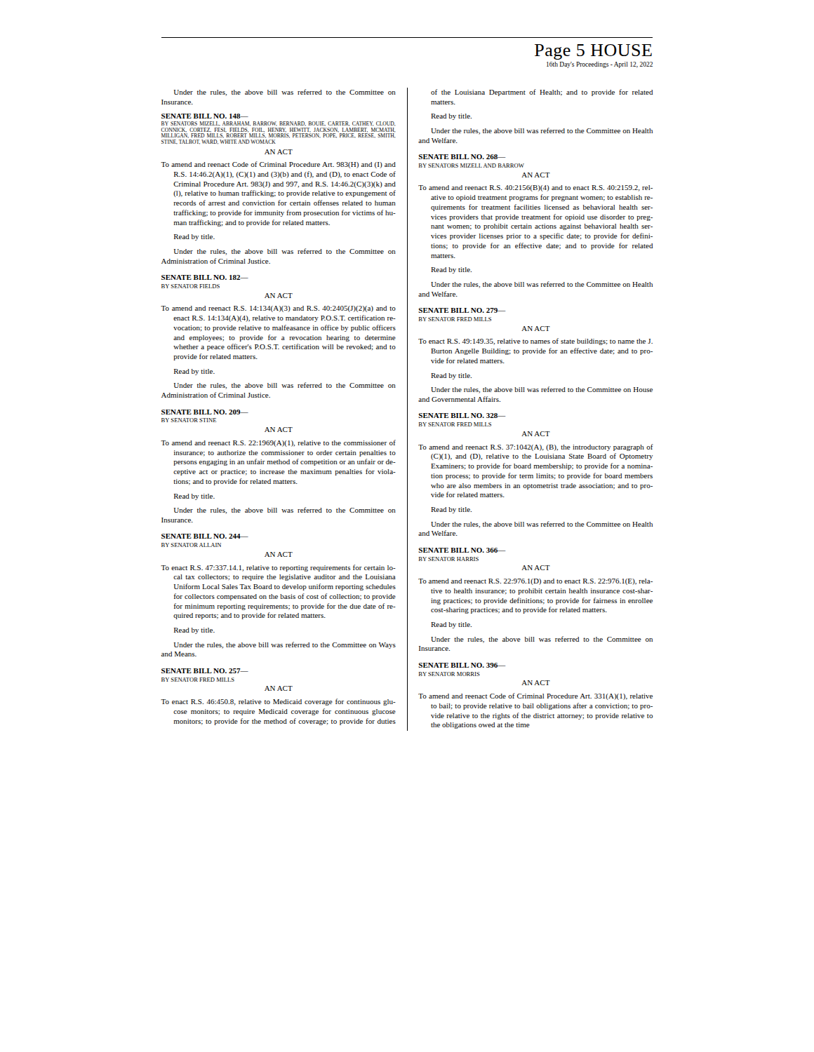Page 5 HOUSE
16th Day's Proceedings - April 12, 2022
Under the rules, the above bill was referred to the Committee on Insurance.
SENATE BILL NO. 148—
BY SENATORS MIZELL, ABRAHAM, BARROW, BERNARD, BOUIE, CARTER, CATHEY, CLOUD, CONNICK, CORTEZ, FESI, FIELDS, FOIL, HENRY, HEWITT, JACKSON, LAMBERT, MCMATH, MILLIGAN, FRED MILLS, ROBERT MILLS, MORRIS, PETERSON, POPE, PRICE, REESE, SMITH, STINE, TALBOT, WARD, WHITE AND WOMACK
AN ACT
To amend and reenact Code of Criminal Procedure Art. 983(H) and (I) and R.S. 14:46.2(A)(1), (C)(1) and (3)(b) and (f), and (D), to enact Code of Criminal Procedure Art. 983(J) and 997, and R.S. 14:46.2(C)(3)(k) and (l), relative to human trafficking; to provide relative to expungement of records of arrest and conviction for certain offenses related to human trafficking; to provide for immunity from prosecution for victims of human trafficking; and to provide for related matters.
Read by title.
Under the rules, the above bill was referred to the Committee on Administration of Criminal Justice.
SENATE BILL NO. 182—
BY SENATOR FIELDS
AN ACT
To amend and reenact R.S. 14:134(A)(3) and R.S. 40:2405(J)(2)(a) and to enact R.S. 14:134(A)(4), relative to mandatory P.O.S.T. certification revocation; to provide relative to malfeasance in office by public officers and employees; to provide for a revocation hearing to determine whether a peace officer's P.O.S.T. certification will be revoked; and to provide for related matters.
Read by title.
Under the rules, the above bill was referred to the Committee on Administration of Criminal Justice.
SENATE BILL NO. 209—
BY SENATOR STINE
AN ACT
To amend and reenact R.S. 22:1969(A)(1), relative to the commissioner of insurance; to authorize the commissioner to order certain penalties to persons engaging in an unfair method of competition or an unfair or deceptive act or practice; to increase the maximum penalties for violations; and to provide for related matters.
Read by title.
Under the rules, the above bill was referred to the Committee on Insurance.
SENATE BILL NO. 244—
BY SENATOR ALLAIN
AN ACT
To enact R.S. 47:337.14.1, relative to reporting requirements for certain local tax collectors; to require the legislative auditor and the Louisiana Uniform Local Sales Tax Board to develop uniform reporting schedules for collectors compensated on the basis of cost of collection; to provide for minimum reporting requirements; to provide for the due date of required reports; and to provide for related matters.
Read by title.
Under the rules, the above bill was referred to the Committee on Ways and Means.
SENATE BILL NO. 257—
BY SENATOR FRED MILLS
AN ACT
To enact R.S. 46:450.8, relative to Medicaid coverage for continuous glucose monitors; to require Medicaid coverage for continuous glucose monitors; to provide for the method of coverage; to provide for duties of the Louisiana Department of Health; and to provide for related matters.
Read by title.
Under the rules, the above bill was referred to the Committee on Health and Welfare.
SENATE BILL NO. 268—
BY SENATORS MIZELL AND BARROW
AN ACT
To amend and reenact R.S. 40:2156(B)(4) and to enact R.S. 40:2159.2, relative to opioid treatment programs for pregnant women; to establish requirements for treatment facilities licensed as behavioral health services providers that provide treatment for opioid use disorder to pregnant women; to prohibit certain actions against behavioral health services provider licenses prior to a specific date; to provide for definitions; to provide for an effective date; and to provide for related matters.
Read by title.
Under the rules, the above bill was referred to the Committee on Health and Welfare.
SENATE BILL NO. 279—
BY SENATOR FRED MILLS
AN ACT
To enact R.S. 49:149.35, relative to names of state buildings; to name the J. Burton Angelle Building; to provide for an effective date; and to provide for related matters.
Read by title.
Under the rules, the above bill was referred to the Committee on House and Governmental Affairs.
SENATE BILL NO. 328—
BY SENATOR FRED MILLS
AN ACT
To amend and reenact R.S. 37:1042(A), (B), the introductory paragraph of (C)(1), and (D), relative to the Louisiana State Board of Optometry Examiners; to provide for board membership; to provide for a nomination process; to provide for term limits; to provide for board members who are also members in an optometrist trade association; and to provide for related matters.
Read by title.
Under the rules, the above bill was referred to the Committee on Health and Welfare.
SENATE BILL NO. 366—
BY SENATOR HARRIS
AN ACT
To amend and reenact R.S. 22:976.1(D) and to enact R.S. 22:976.1(E), relative to health insurance; to prohibit certain health insurance cost-sharing practices; to provide definitions; to provide for fairness in enrollee cost-sharing practices; and to provide for related matters.
Read by title.
Under the rules, the above bill was referred to the Committee on Insurance.
SENATE BILL NO. 396—
BY SENATOR MORRIS
AN ACT
To amend and reenact Code of Criminal Procedure Art. 331(A)(1), relative to bail; to provide relative to bail obligations after a conviction; to provide relative to the rights of the district attorney; to provide relative to the obligations owed at the time